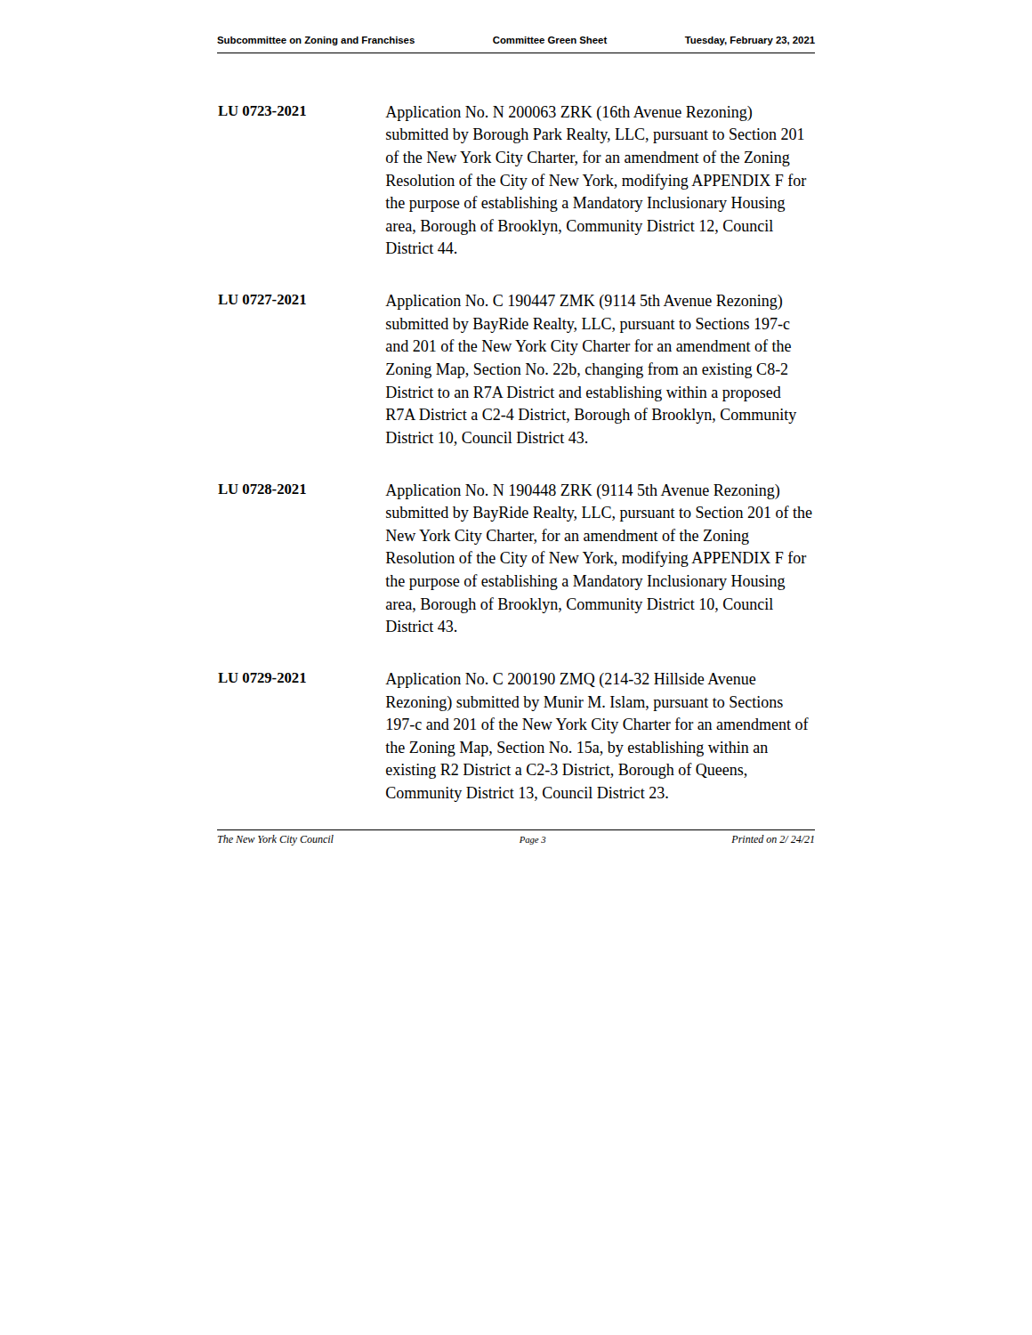Subcommittee on Zoning and Franchises
Committee Green Sheet
Tuesday, February 23, 2021
| LU 0723-2021 | Application No. N 200063 ZRK (16th Avenue Rezoning) submitted by Borough Park Realty, LLC, pursuant to Section 201 of the New York City Charter, for an amendment of the Zoning Resolution of the City of New York, modifying APPENDIX F for the purpose of establishing a Mandatory Inclusionary Housing area, Borough of Brooklyn, Community District 12, Council District 44. |
| LU 0727-2021 | Application No. C 190447 ZMK (9114 5th Avenue Rezoning) submitted by BayRide Realty, LLC, pursuant to Sections 197-c and 201 of the New York City Charter for an amendment of the Zoning Map, Section No. 22b, changing from an existing C8-2 District to an R7A District and establishing within a proposed R7A District a C2-4 District, Borough of Brooklyn, Community District 10, Council District 43. |
| LU 0728-2021 | Application No. N 190448 ZRK (9114 5th Avenue Rezoning) submitted by BayRide Realty, LLC, pursuant to Section 201 of the New York City Charter, for an amendment of the Zoning Resolution of the City of New York, modifying APPENDIX F for the purpose of establishing a Mandatory Inclusionary Housing area, Borough of Brooklyn, Community District 10, Council District 43. |
| LU 0729-2021 | Application No. C 200190 ZMQ (214-32 Hillside Avenue Rezoning) submitted by Munir M. Islam, pursuant to Sections 197-c and 201 of the New York City Charter for an amendment of the Zoning Map, Section No. 15a, by establishing within an existing R2 District a C2-3 District, Borough of Queens, Community District 13, Council District 23. |
The New York City Council
Page 3
Printed on 2/ 24/21